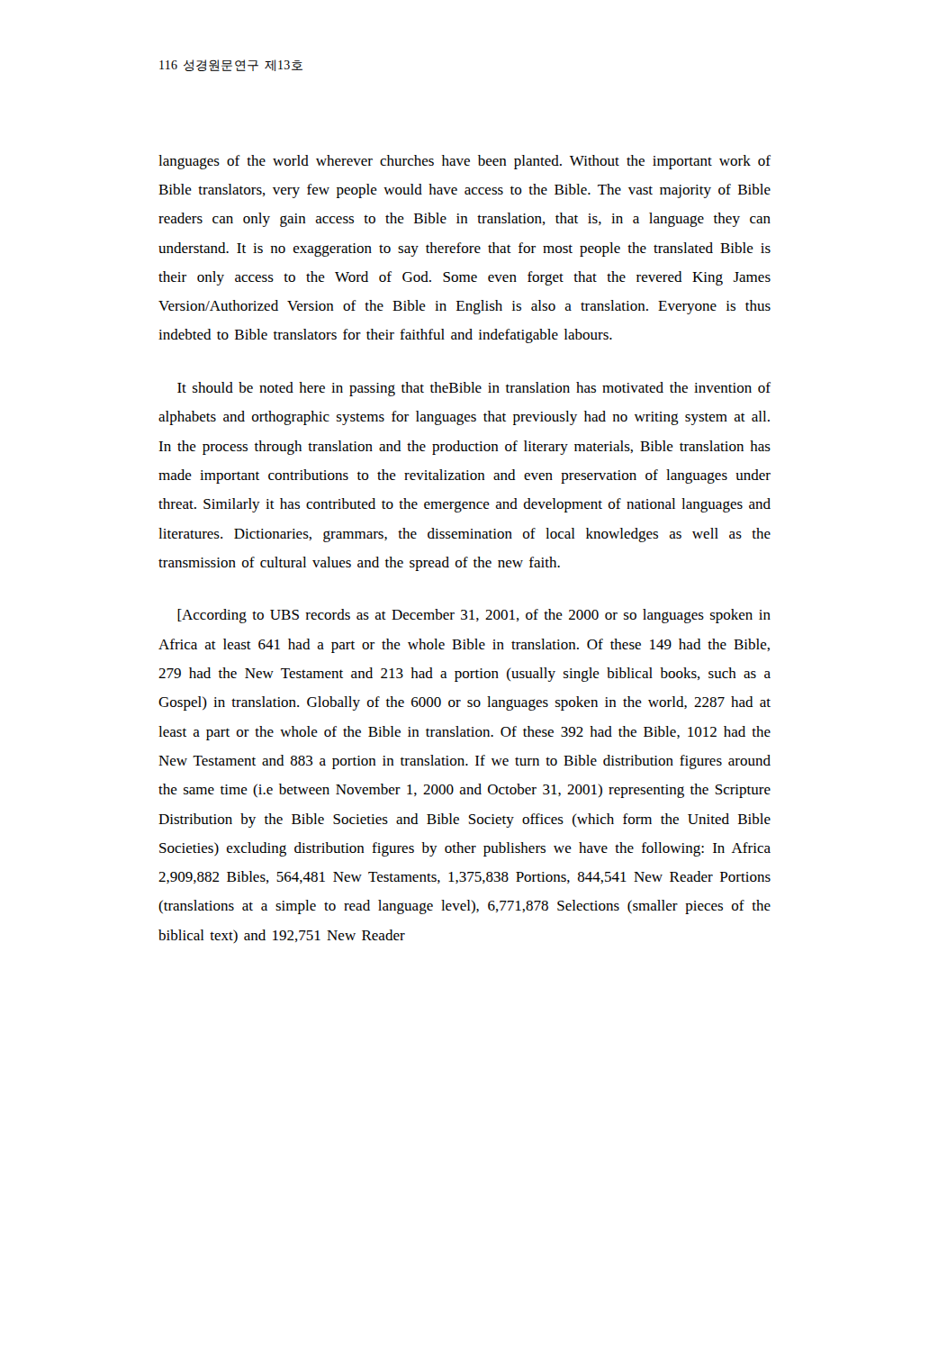116 성경원문연구 제13호
languages of the world wherever churches have been planted. Without the important work of Bible translators, very few people would have access to the Bible. The vast majority of Bible readers can only gain access to the Bible in translation, that is, in a language they can understand. It is no exaggeration to say therefore that for most people the translated Bible is their only access to the Word of God. Some even forget that the revered King James Version/Authorized Version of the Bible in English is also a translation. Everyone is thus indebted to Bible translators for their faithful and indefatigable labours.
It should be noted here in passing that theBible in translation has motivated the invention of alphabets and orthographic systems for languages that previously had no writing system at all. In the process through translation and the production of literary materials, Bible translation has made important contributions to the revitalization and even preservation of languages under threat. Similarly it has contributed to the emergence and development of national languages and literatures. Dictionaries, grammars, the dissemination of local knowledges as well as the transmission of cultural values and the spread of the new faith.
[According to UBS records as at December 31, 2001, of the 2000 or so languages spoken in Africa at least 641 had a part or the whole Bible in translation. Of these 149 had the Bible, 279 had the New Testament and 213 had a portion (usually single biblical books, such as a Gospel) in translation. Globally of the 6000 or so languages spoken in the world, 2287 had at least a part or the whole of the Bible in translation. Of these 392 had the Bible, 1012 had the New Testament and 883 a portion in translation. If we turn to Bible distribution figures around the same time (i.e between November 1, 2000 and October 31, 2001) representing the Scripture Distribution by the Bible Societies and Bible Society offices (which form the United Bible Societies) excluding distribution figures by other publishers we have the following: In Africa 2,909,882 Bibles, 564,481 New Testaments, 1,375,838 Portions, 844,541 New Reader Portions (translations at a simple to read language level), 6,771,878 Selections (smaller pieces of the biblical text) and 192,751 New Reader